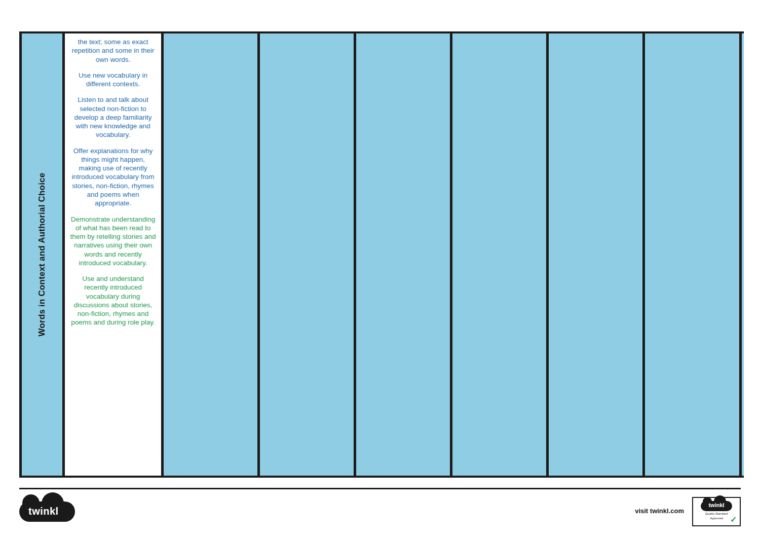Words in Context and Authorial Choice
the text; some as exact repetition and some in their own words.
Use new vocabulary in different contexts.
Listen to and talk about selected non-fiction to develop a deep familiarity with new knowledge and vocabulary.
Offer explanations for why things might happen, making use of recently introduced vocabulary from stories, non-fiction, rhymes and poems when appropriate.
Demonstrate understanding of what has been read to them by retelling stories and narratives using their own words and recently introduced vocabulary.
Use and understand recently introduced vocabulary during discussions about stories, non-fiction, rhymes and poems and during role play.
twinkl
visit twinkl.com
twinkl
Quality Standard
Approved
✓